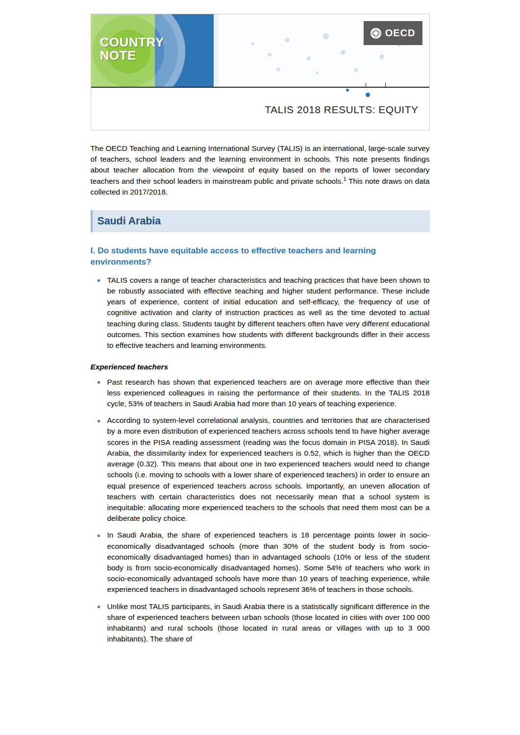COUNTRY
NOTE
OECD
TALIS 2018 RESULTS: EQUITY
The OECD Teaching and Learning International Survey (TALIS) is an international, large-scale survey of teachers, school leaders and the learning environment in schools. This note presents findings about teacher allocation from the viewpoint of equity based on the reports of lower secondary teachers and their school leaders in mainstream public and private schools.1 This note draws on data collected in 2017/2018.
Saudi Arabia
I. Do students have equitable access to effective teachers and learning
environments?
TALIS covers a range of teacher characteristics and teaching practices that have been shown to be robustly associated with effective teaching and higher student performance. These include years of experience, content of initial education and self-efficacy, the frequency of use of cognitive activation and clarity of instruction practices as well as the time devoted to actual teaching during class. Students taught by different teachers often have very different educational outcomes. This section examines how students with different backgrounds differ in their access to effective teachers and learning environments.
Experienced teachers
Past research has shown that experienced teachers are on average more effective than their less experienced colleagues in raising the performance of their students. In the TALIS 2018 cycle, 53% of teachers in Saudi Arabia had more than 10 years of teaching experience.
According to system-level correlational analysis, countries and territories that are characterised by a more even distribution of experienced teachers across schools tend to have higher average scores in the PISA reading assessment (reading was the focus domain in PISA 2018). In Saudi Arabia, the dissimilarity index for experienced teachers is 0.52, which is higher than the OECD average (0.32). This means that about one in two experienced teachers would need to change schools (i.e. moving to schools with a lower share of experienced teachers) in order to ensure an equal presence of experienced teachers across schools. Importantly, an uneven allocation of teachers with certain characteristics does not necessarily mean that a school system is inequitable: allocating more experienced teachers to the schools that need them most can be a deliberate policy choice.
In Saudi Arabia, the share of experienced teachers is 18 percentage points lower in socio-economically disadvantaged schools (more than 30% of the student body is from socio-economically disadvantaged homes) than in advantaged schools (10% or less of the student body is from socio-economically disadvantaged homes). Some 54% of teachers who work in socio-economically advantaged schools have more than 10 years of teaching experience, while experienced teachers in disadvantaged schools represent 36% of teachers in those schools.
Unlike most TALIS participants, in Saudi Arabia there is a statistically significant difference in the share of experienced teachers between urban schools (those located in cities with over 100 000 inhabitants) and rural schools (those located in rural areas or villages with up to 3 000 inhabitants). The share of